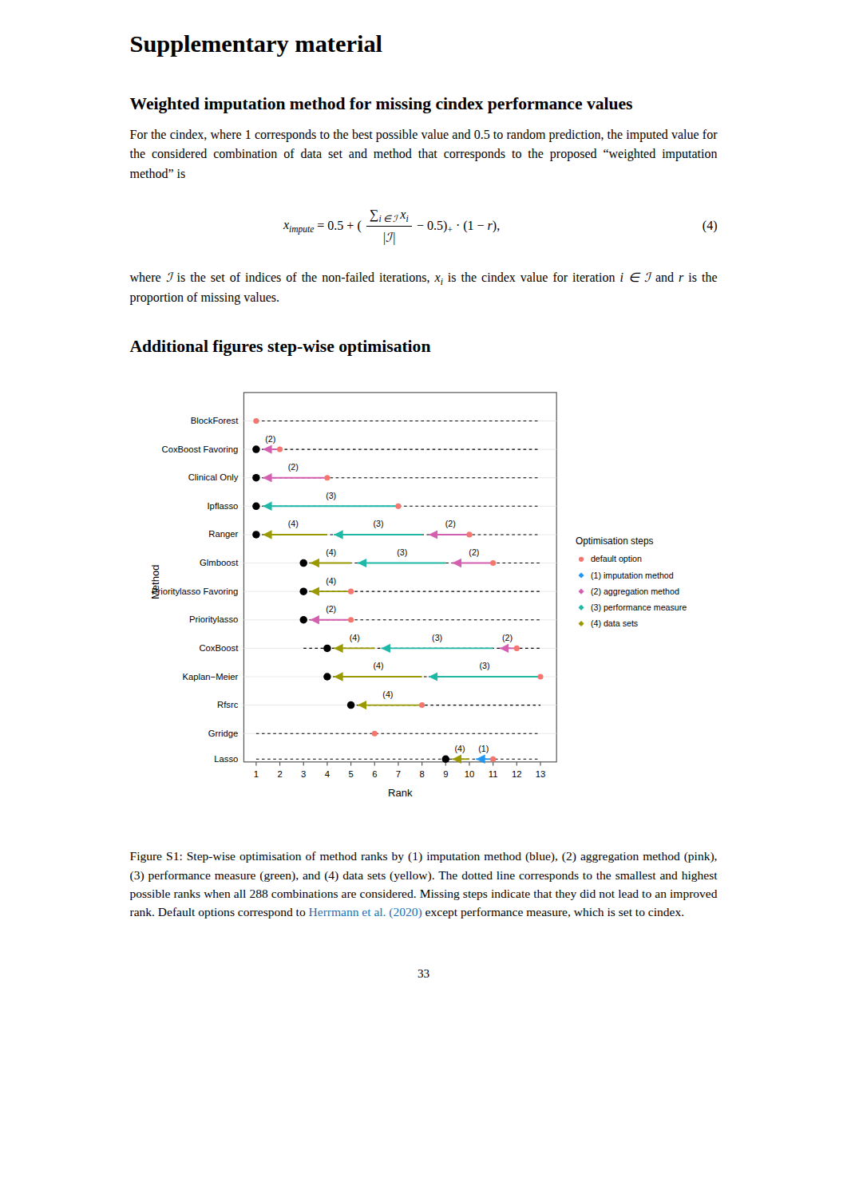Supplementary material
Weighted imputation method for missing cindex performance values
For the cindex, where 1 corresponds to the best possible value and 0.5 to random prediction, the imputed value for the considered combination of data set and method that corresponds to the proposed “weighted imputation method” is
ximpute = 0.5 + ( ∑i ∈ ℐ xi |ℐ| − 0.5)+ · (1 − r), (4)
where ℐ is the set of indices of the non-failed iterations, xi is the cindex value for iteration i ∈ ℐ and r is the proportion of missing values.
Additional figures step-wise optimisation
BlockForest CoxBoost Favoring Clinical Only Ipflasso Ranger Glmboost Prioritylasso Favoring Prioritylasso CoxBoost Kaplan−Meier Rfsrc Grridge Lasso Method 1 2 3 4 5 6 7 8 9 10 11 12 13 Rank (2) (2) (3) (2) (3) (4) (2) (3) (4) (4) (2) (2) (3) (4) (3) (4) (4) (1) (4) Optimisation steps default option (1) imputation method (2) aggregation method (3) performance measure (4) data sets
Figure S1: Step-wise optimisation of method ranks by (1) imputation method (blue), (2) aggregation method (pink), (3) performance measure (green), and (4) data sets (yellow). The dotted line corresponds to the smallest and highest possible ranks when all 288 combinations are considered. Missing steps indicate that they did not lead to an improved rank. Default options correspond to Herrmann et al. (2020) except performance measure, which is set to cindex.
33